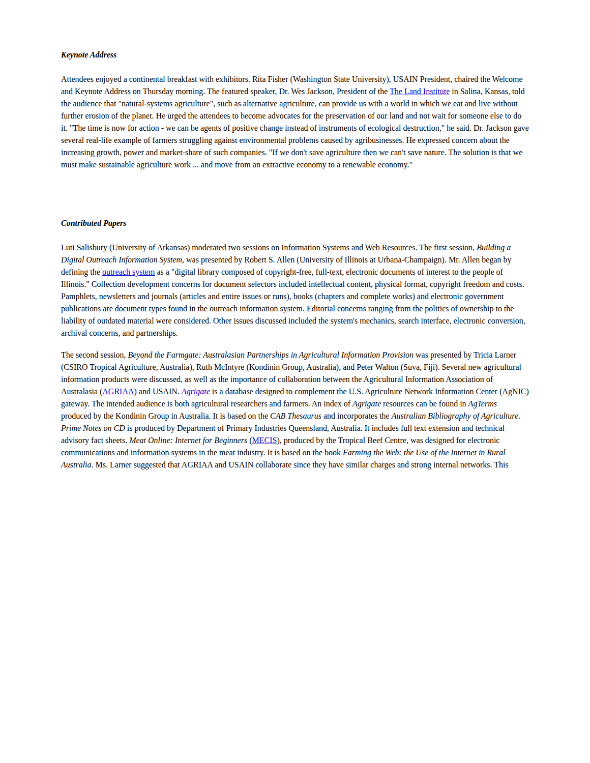Keynote Address
Attendees enjoyed a continental breakfast with exhibitors. Rita Fisher (Washington State University), USAIN President, chaired the Welcome and Keynote Address on Thursday morning. The featured speaker, Dr. Wes Jackson, President of the The Land Institute in Salina, Kansas, told the audience that "natural-systems agriculture", such as alternative agriculture, can provide us with a world in which we eat and live without further erosion of the planet. He urged the attendees to become advocates for the preservation of our land and not wait for someone else to do it. "The time is now for action - we can be agents of positive change instead of instruments of ecological destruction," he said. Dr. Jackson gave several real-life example of farmers struggling against environmental problems caused by agribusinesses. He expressed concern about the increasing growth, power and market-share of such companies. "If we don't save agriculture then we can't save nature. The solution is that we must make sustainable agriculture work ... and move from an extractive economy to a renewable economy."
Contributed Papers
Luti Salisbury (University of Arkansas) moderated two sessions on Information Systems and Web Resources. The first session, Building a Digital Outreach Information System, was presented by Robert S. Allen (University of Illinois at Urbana-Champaign). Mr. Allen began by defining the outreach system as a "digital library composed of copyright-free, full-text, electronic documents of interest to the people of Illinois." Collection development concerns for document selectors included intellectual content, physical format, copyright freedom and costs. Pamphlets, newsletters and journals (articles and entire issues or runs), books (chapters and complete works) and electronic government publications are document types found in the outreach information system. Editorial concerns ranging from the politics of ownership to the liability of outdated material were considered. Other issues discussed included the system's mechanics, search interface, electronic conversion, archival concerns, and partnerships.
The second session, Beyond the Farmgate: Australasian Partnerships in Agricultural Information Provision was presented by Tricia Larner (CSIRO Tropical Agriculture, Australia), Ruth McIntyre (Kondinin Group, Australia), and Peter Walton (Suva, Fiji). Several new agricultural information products were discussed, as well as the importance of collaboration between the Agricultural Information Association of Australasia (AGRIAA) and USAIN. Agrigate is a database designed to complement the U.S. Agriculture Network Information Center (AgNIC) gateway. The intended audience is both agricultural researchers and farmers. An index of Agrigate resources can be found in AgTerms produced by the Kondinin Group in Australia. It is based on the CAB Thesaurus and incorporates the Australian Bibliography of Agriculture. Prime Notes on CD is produced by Department of Primary Industries Queensland, Australia. It includes full text extension and technical advisory fact sheets. Meat Online: Internet for Beginners (MECIS), produced by the Tropical Beef Centre, was designed for electronic communications and information systems in the meat industry. It is based on the book Farming the Web: the Use of the Internet in Rural Australia. Ms. Larner suggested that AGRIAA and USAIN collaborate since they have similar charges and strong internal networks. This